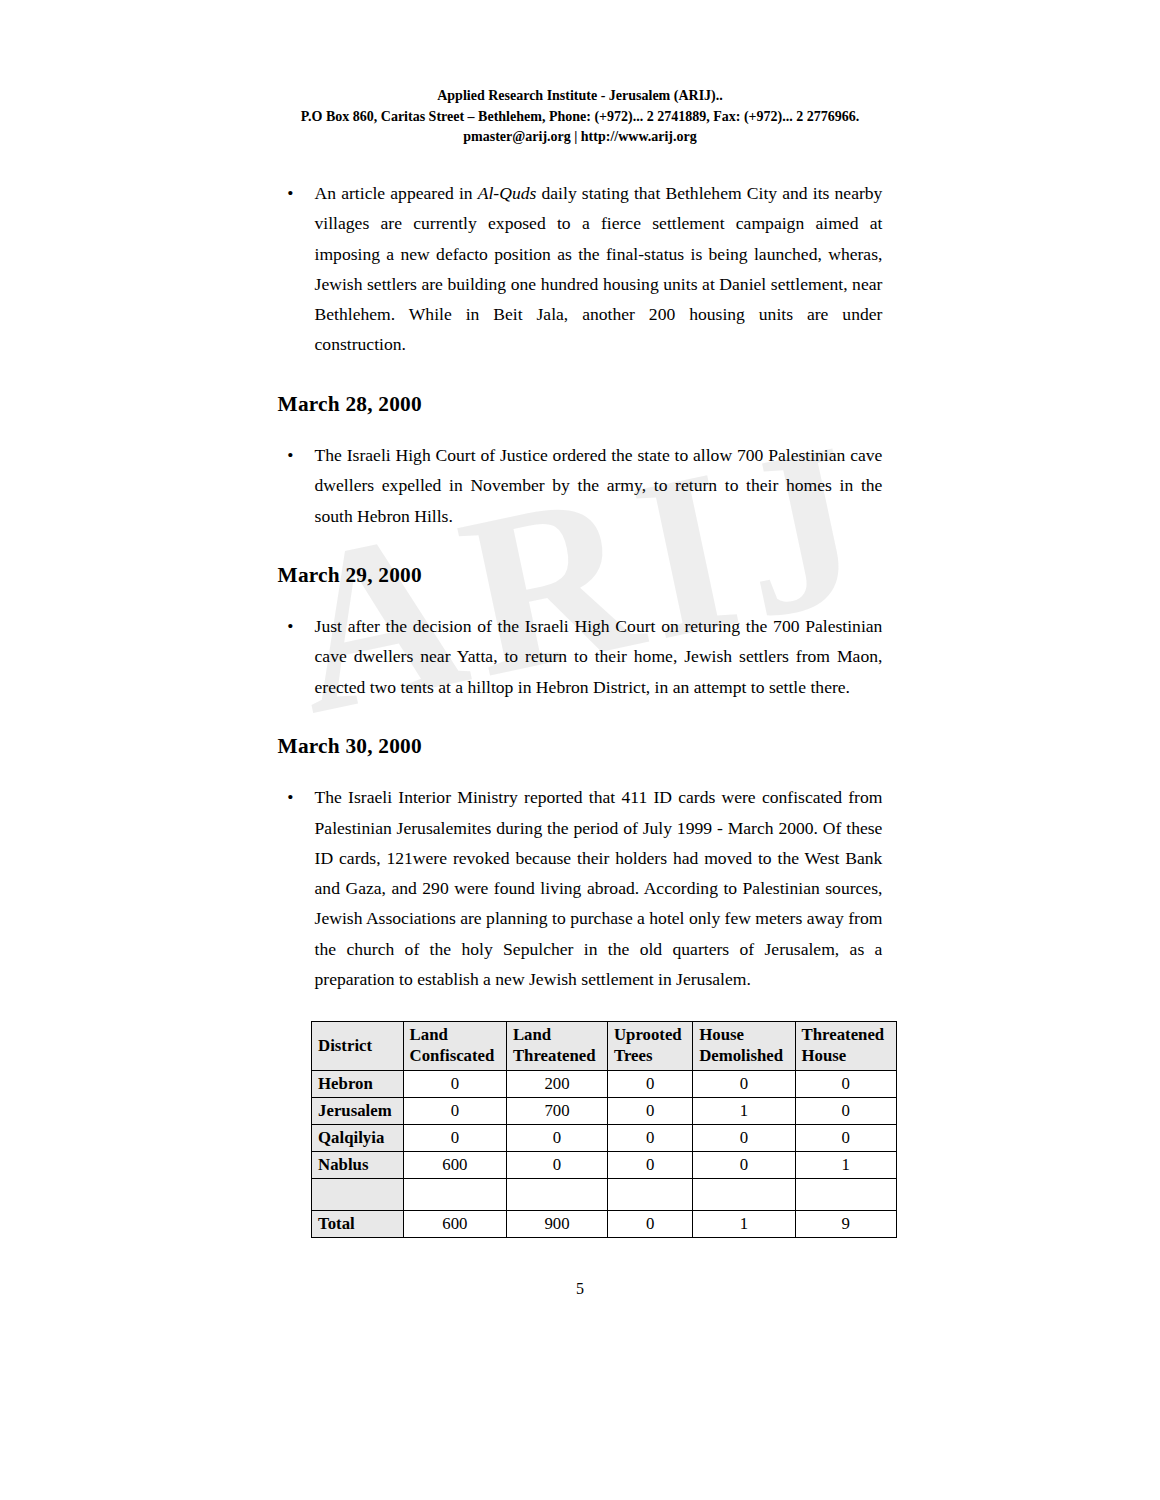ARIJ
Applied Research Institute - Jerusalem (ARIJ)..
P.O Box 860, Caritas Street – Bethlehem, Phone: (+972)... 2 2741889, Fax: (+972)... 2 2776966.
pmaster@arij.org | http://www.arij.org
An article appeared in Al-Quds daily stating that Bethlehem City and its nearby villages are currently exposed to a fierce settlement campaign aimed at imposing a new defacto position as the final-status is being launched, wheras, Jewish settlers are building one hundred housing units at Daniel settlement, near Bethlehem. While in Beit Jala, another 200 housing units are under construction.
March 28, 2000
The Israeli High Court of Justice ordered the state to allow 700 Palestinian cave dwellers expelled in November by the army, to return to their homes in the south Hebron Hills.
March 29, 2000
Just after the decision of the Israeli High Court on returing the 700 Palestinian cave dwellers near Yatta, to return to their home, Jewish settlers from Maon, erected two tents at a hilltop in Hebron District, in an attempt to settle there.
March 30, 2000
The Israeli Interior Ministry reported that 411 ID cards were confiscated from Palestinian Jerusalemites during the period of July 1999 - March 2000. Of these ID cards, 121were revoked because their holders had moved to the West Bank and Gaza, and 290 were found living abroad. According to Palestinian sources, Jewish Associations are planning to purchase a hotel only few meters away from the church of the holy Sepulcher in the old quarters of Jerusalem, as a preparation to establish a new Jewish settlement in Jerusalem.
| District | Land Confiscated | Land Threatened | Uprooted Trees | House Demolished | Threatened House |
| --- | --- | --- | --- | --- | --- |
| Hebron | 0 | 200 | 0 | 0 | 0 |
| Jerusalem | 0 | 700 | 0 | 1 | 0 |
| Qalqilyia | 0 | 0 | 0 | 0 | 0 |
| Nablus | 600 | 0 | 0 | 0 | 1 |
| Total | 600 | 900 | 0 | 1 | 9 |
5